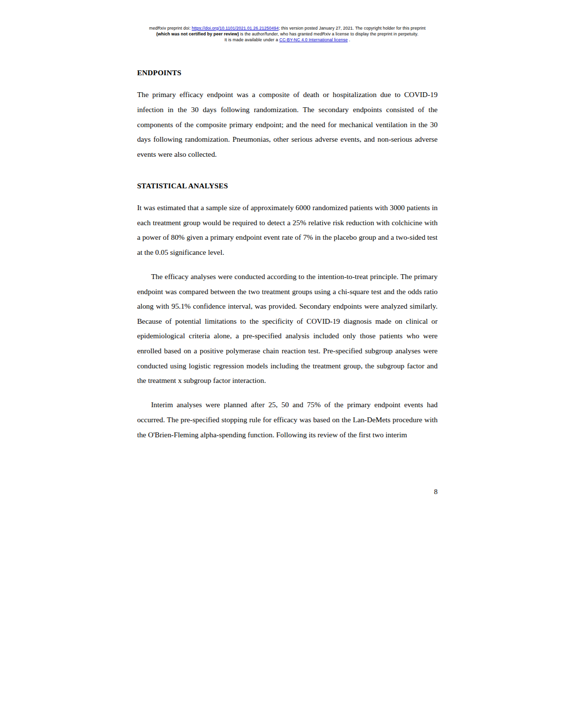medRxiv preprint doi: https://doi.org/10.1101/2021.01.26.21250494; this version posted January 27, 2021. The copyright holder for this preprint
(which was not certified by peer review) is the author/funder, who has granted medRxiv a license to display the preprint in perpetuity.
It is made available under a CC-BY-NC 4.0 International license .
ENDPOINTS
The primary efficacy endpoint was a composite of death or hospitalization due to COVID-19 infection in the 30 days following randomization. The secondary endpoints consisted of the components of the composite primary endpoint; and the need for mechanical ventilation in the 30 days following randomization. Pneumonias, other serious adverse events, and non-serious adverse events were also collected.
STATISTICAL ANALYSES
It was estimated that a sample size of approximately 6000 randomized patients with 3000 patients in each treatment group would be required to detect a 25% relative risk reduction with colchicine with a power of 80% given a primary endpoint event rate of 7% in the placebo group and a two-sided test at the 0.05 significance level.
The efficacy analyses were conducted according to the intention-to-treat principle. The primary endpoint was compared between the two treatment groups using a chi-square test and the odds ratio along with 95.1% confidence interval, was provided. Secondary endpoints were analyzed similarly. Because of potential limitations to the specificity of COVID-19 diagnosis made on clinical or epidemiological criteria alone, a pre-specified analysis included only those patients who were enrolled based on a positive polymerase chain reaction test. Pre-specified subgroup analyses were conducted using logistic regression models including the treatment group, the subgroup factor and the treatment x subgroup factor interaction.
Interim analyses were planned after 25, 50 and 75% of the primary endpoint events had occurred. The pre-specified stopping rule for efficacy was based on the Lan-DeMets procedure with the O'Brien-Fleming alpha-spending function. Following its review of the first two interim
8